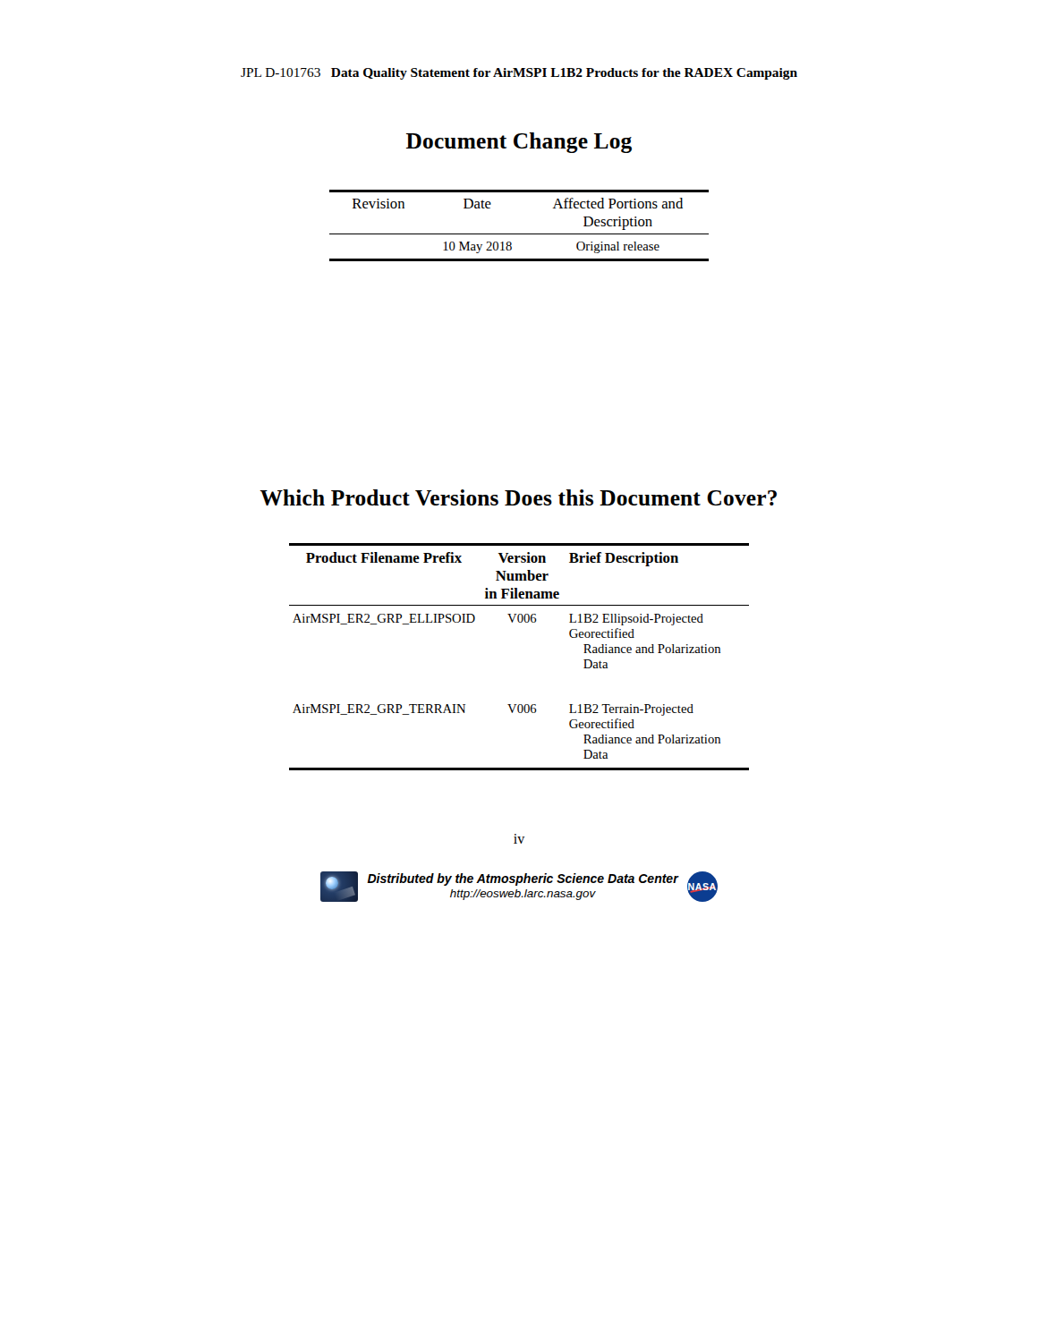JPL D-101763 Data Quality Statement for AirMSPI L1B2 Products for the RADEX Campaign
Document Change Log
| Revision | Date | Affected Portions and Description |
| --- | --- | --- |
| | 10 May 2018 | Original release |
Which Product Versions Does this Document Cover?
| Product Filename Prefix | Version Number in Filename | Brief Description |
| --- | --- | --- |
| AirMSPI_ER2_GRP_ELLIPSOID | V006 | L1B2 Ellipsoid-Projected Georectified Radiance and Polarization Data |
| AirMSPI_ER2_GRP_TERRAIN | V006 | L1B2 Terrain-Projected Georectified Radiance and Polarization Data |
iv
Distributed by the Atmospheric Science Data Center
http://eosweb.larc.nasa.gov
NASA